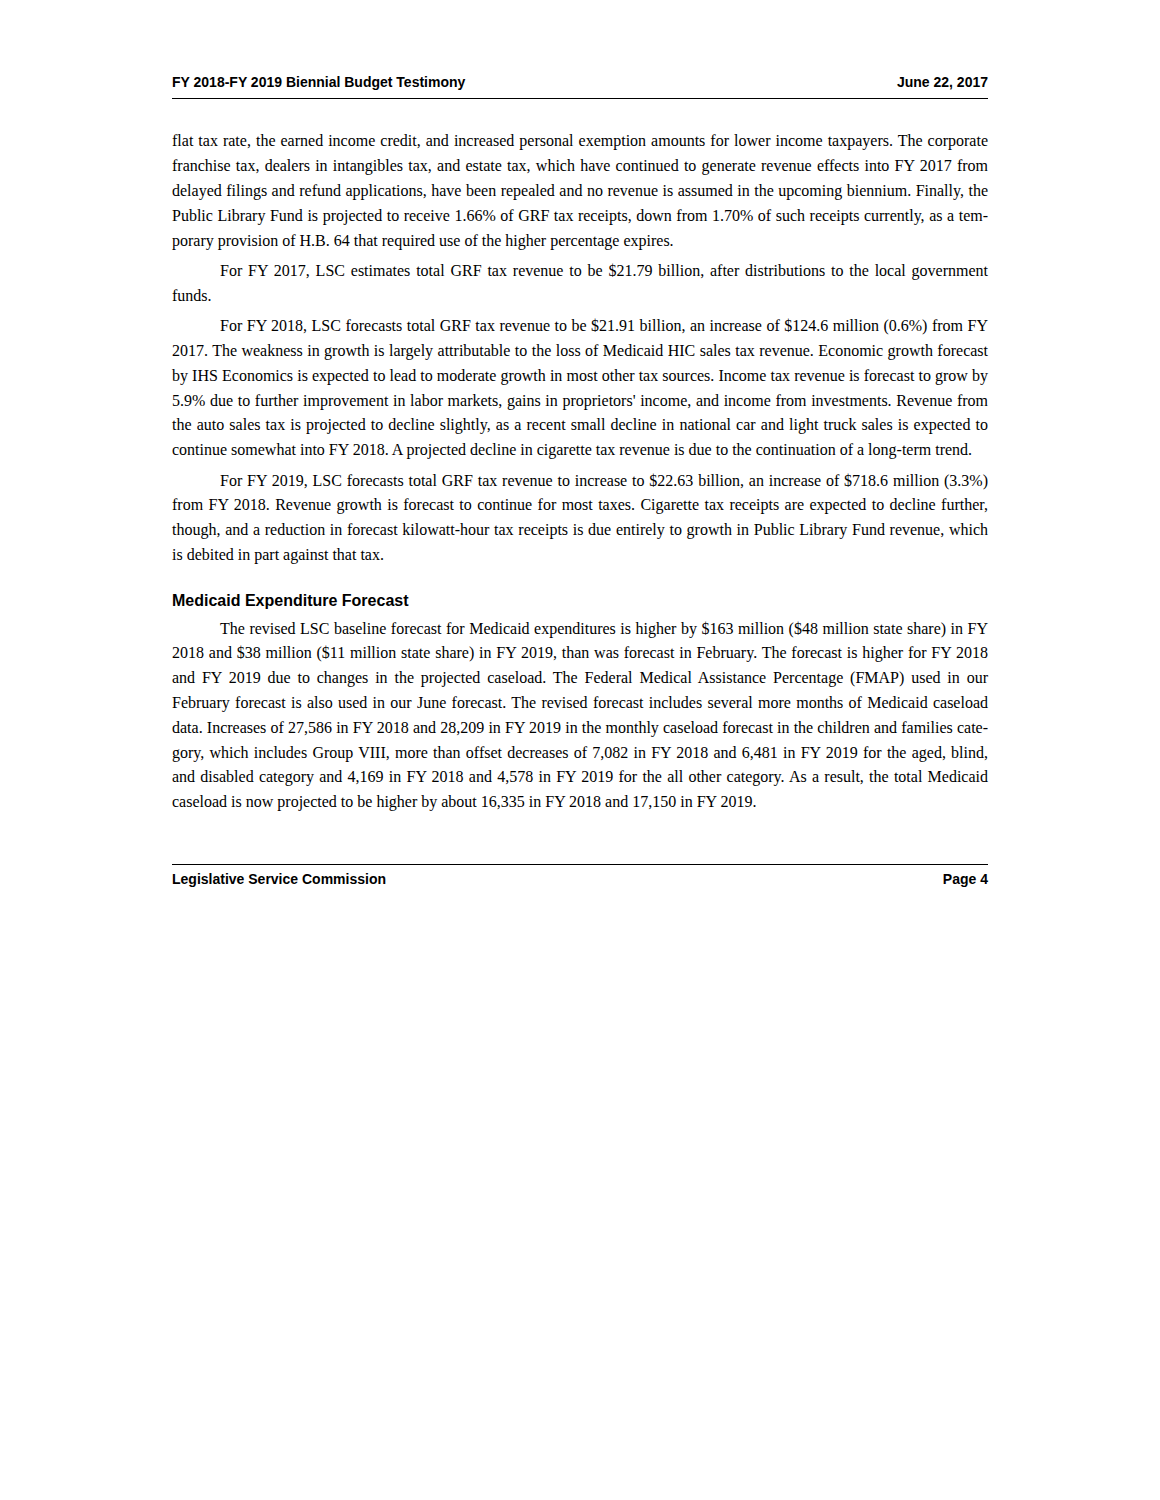FY 2018-FY 2019 Biennial Budget Testimony June 22, 2017
flat tax rate, the earned income credit, and increased personal exemption amounts for lower income taxpayers. The corporate franchise tax, dealers in intangibles tax, and estate tax, which have continued to generate revenue effects into FY 2017 from delayed filings and refund applications, have been repealed and no revenue is assumed in the upcoming biennium. Finally, the Public Library Fund is projected to receive 1.66% of GRF tax receipts, down from 1.70% of such receipts currently, as a temporary provision of H.B. 64 that required use of the higher percentage expires.
For FY 2017, LSC estimates total GRF tax revenue to be $21.79 billion, after distributions to the local government funds.
For FY 2018, LSC forecasts total GRF tax revenue to be $21.91 billion, an increase of $124.6 million (0.6%) from FY 2017. The weakness in growth is largely attributable to the loss of Medicaid HIC sales tax revenue. Economic growth forecast by IHS Economics is expected to lead to moderate growth in most other tax sources. Income tax revenue is forecast to grow by 5.9% due to further improvement in labor markets, gains in proprietors' income, and income from investments. Revenue from the auto sales tax is projected to decline slightly, as a recent small decline in national car and light truck sales is expected to continue somewhat into FY 2018. A projected decline in cigarette tax revenue is due to the continuation of a long-term trend.
For FY 2019, LSC forecasts total GRF tax revenue to increase to $22.63 billion, an increase of $718.6 million (3.3%) from FY 2018. Revenue growth is forecast to continue for most taxes. Cigarette tax receipts are expected to decline further, though, and a reduction in forecast kilowatt-hour tax receipts is due entirely to growth in Public Library Fund revenue, which is debited in part against that tax.
Medicaid Expenditure Forecast
The revised LSC baseline forecast for Medicaid expenditures is higher by $163 million ($48 million state share) in FY 2018 and $38 million ($11 million state share) in FY 2019, than was forecast in February. The forecast is higher for FY 2018 and FY 2019 due to changes in the projected caseload. The Federal Medical Assistance Percentage (FMAP) used in our February forecast is also used in our June forecast. The revised forecast includes several more months of Medicaid caseload data. Increases of 27,586 in FY 2018 and 28,209 in FY 2019 in the monthly caseload forecast in the children and families category, which includes Group VIII, more than offset decreases of 7,082 in FY 2018 and 6,481 in FY 2019 for the aged, blind, and disabled category and 4,169 in FY 2018 and 4,578 in FY 2019 for the all other category. As a result, the total Medicaid caseload is now projected to be higher by about 16,335 in FY 2018 and 17,150 in FY 2019.
Legislative Service Commission Page 4